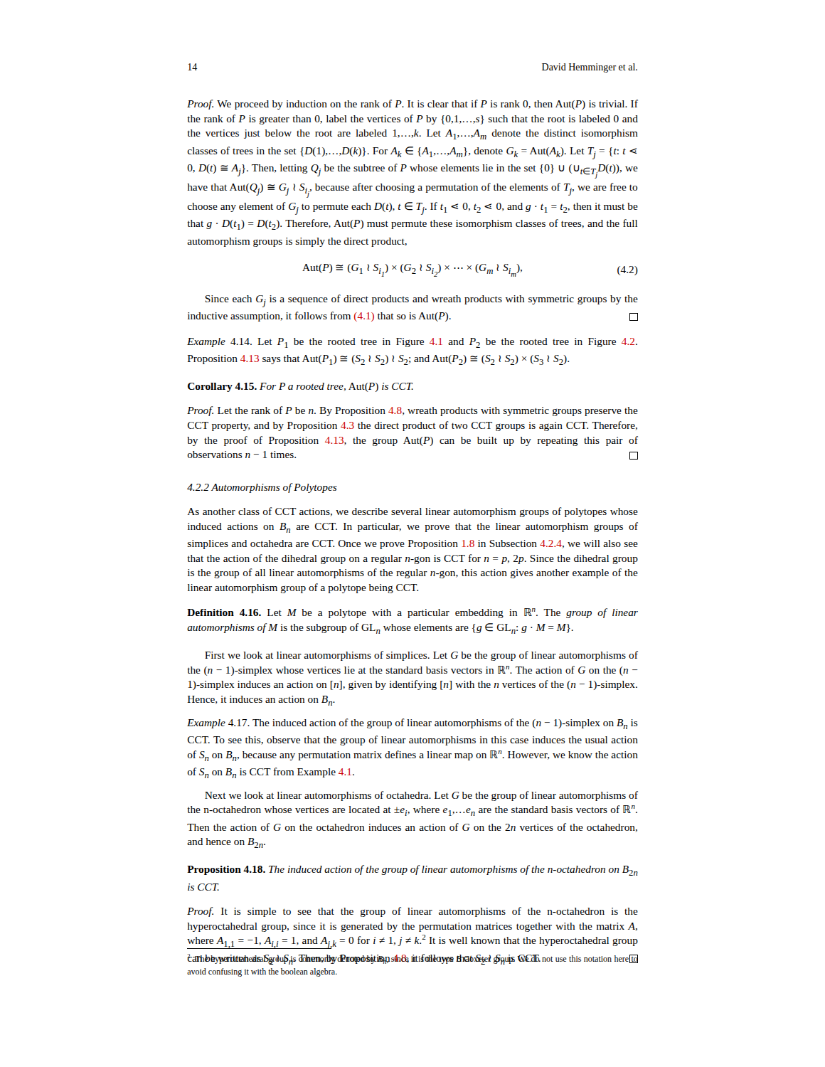14 David Hemminger et al.
Proof. We proceed by induction on the rank of P. It is clear that if P is rank 0, then Aut(P) is trivial. If the rank of P is greater than 0, label the vertices of P by {0,1,…,s} such that the root is labeled 0 and the vertices just below the root are labeled 1,…,k. Let A1,…,Am denote the distinct isomorphism classes of trees in the set {D(1),…,D(k)}. For Ak ∈ {A1,…,Am}, denote Gk = Aut(Ak). Let Tj = {t: t ⋖ 0, D(t) ≅ Aj}. Then, letting Qj be the subtree of P whose elements lie in the set {0} ∪ (∪t∈TjD(t)), we have that Aut(Qj) ≅ Gj ≀ Sij, because after choosing a permutation of the elements of Tj, we are free to choose any element of Gj to permute each D(t), t ∈ Tj. If t1 ⋖ 0, t2 ⋖ 0, and g · t1 = t2, then it must be that g · D(t1) = D(t2). Therefore, Aut(P) must permute these isomorphism classes of trees, and the full automorphism groups is simply the direct product,
Aut(P) ≅ (G1 ≀ Si1) × (G2 ≀ Si2) × ⋯ × (Gm ≀ Sim),
(4.2)
Since each Gj is a sequence of direct products and wreath products with symmetric groups by the inductive assumption, it follows from (4.1) that so is Aut(P).
Example 4.14. Let P1 be the rooted tree in Figure 4.1 and P2 be the rooted tree in Figure 4.2. Proposition 4.13 says that Aut(P1) ≅ (S2 ≀ S2) ≀ S2; and Aut(P2) ≅ (S2 ≀ S2) × (S3 ≀ S2).
Corollary 4.15. For P a rooted tree, Aut(P) is CCT.
Proof. Let the rank of P be n. By Proposition 4.8, wreath products with symmetric groups preserve the CCT property, and by Proposition 4.3 the direct product of two CCT groups is again CCT. Therefore, by the proof of Proposition 4.13, the group Aut(P) can be built up by repeating this pair of observations n − 1 times.
4.2.2 Automorphisms of Polytopes
As another class of CCT actions, we describe several linear automorphism groups of polytopes whose induced actions on Bn are CCT. In particular, we prove that the linear automorphism groups of simplices and octahedra are CCT. Once we prove Proposition 1.8 in Subsection 4.2.4, we will also see that the action of the dihedral group on a regular n-gon is CCT for n = p, 2p. Since the dihedral group is the group of all linear automorphisms of the regular n-gon, this action gives another example of the linear automorphism group of a polytope being CCT.
Definition 4.16. Let M be a polytope with a particular embedding in ℝn. The group of linear automorphisms of M is the subgroup of GLn whose elements are {g ∈ GLn: g · M = M}.
First we look at linear automorphisms of simplices. Let G be the group of linear automorphisms of the (n − 1)-simplex whose vertices lie at the standard basis vectors in ℝn. The action of G on the (n − 1)-simplex induces an action on [n], given by identifying [n] with the n vertices of the (n − 1)-simplex. Hence, it induces an action on Bn.
Example 4.17. The induced action of the group of linear automorphisms of the (n − 1)-simplex on Bn is CCT. To see this, observe that the group of linear automorphisms in this case induces the usual action of Sn on Bn, because any permutation matrix defines a linear map on ℝn. However, we know the action of Sn on Bn is CCT from Example 4.1.
Next we look at linear automorphisms of octahedra. Let G be the group of linear automorphisms of the n-octahedron whose vertices are located at ±ei, where e1,…en are the standard basis vectors of ℝn. Then the action of G on the octahedron induces an action of G on the 2n vertices of the octahedron, and hence on B2n.
Proposition 4.18. The induced action of the group of linear automorphisms of the n-octahedron on B2n is CCT.
Proof. It is simple to see that the group of linear automorphisms of the n-octahedron is the hyperoctahedral group, since it is generated by the permutation matrices together with the matrix A, where A1,1 = −1, Ai,i = 1, and Aj,k = 0 for i ≠ 1, j ≠ k.2 It is well known that the hyperoctahedral group can be written as S2 ≀ Sn. Then, by Proposition 4.8, it follows that S2 ≀ Sn is CCT.
2 The hyperoctahedral group is commonly denoted by Bn, since it is the type B Coxeter group. We do not use this notation here to avoid confusing it with the boolean algebra.